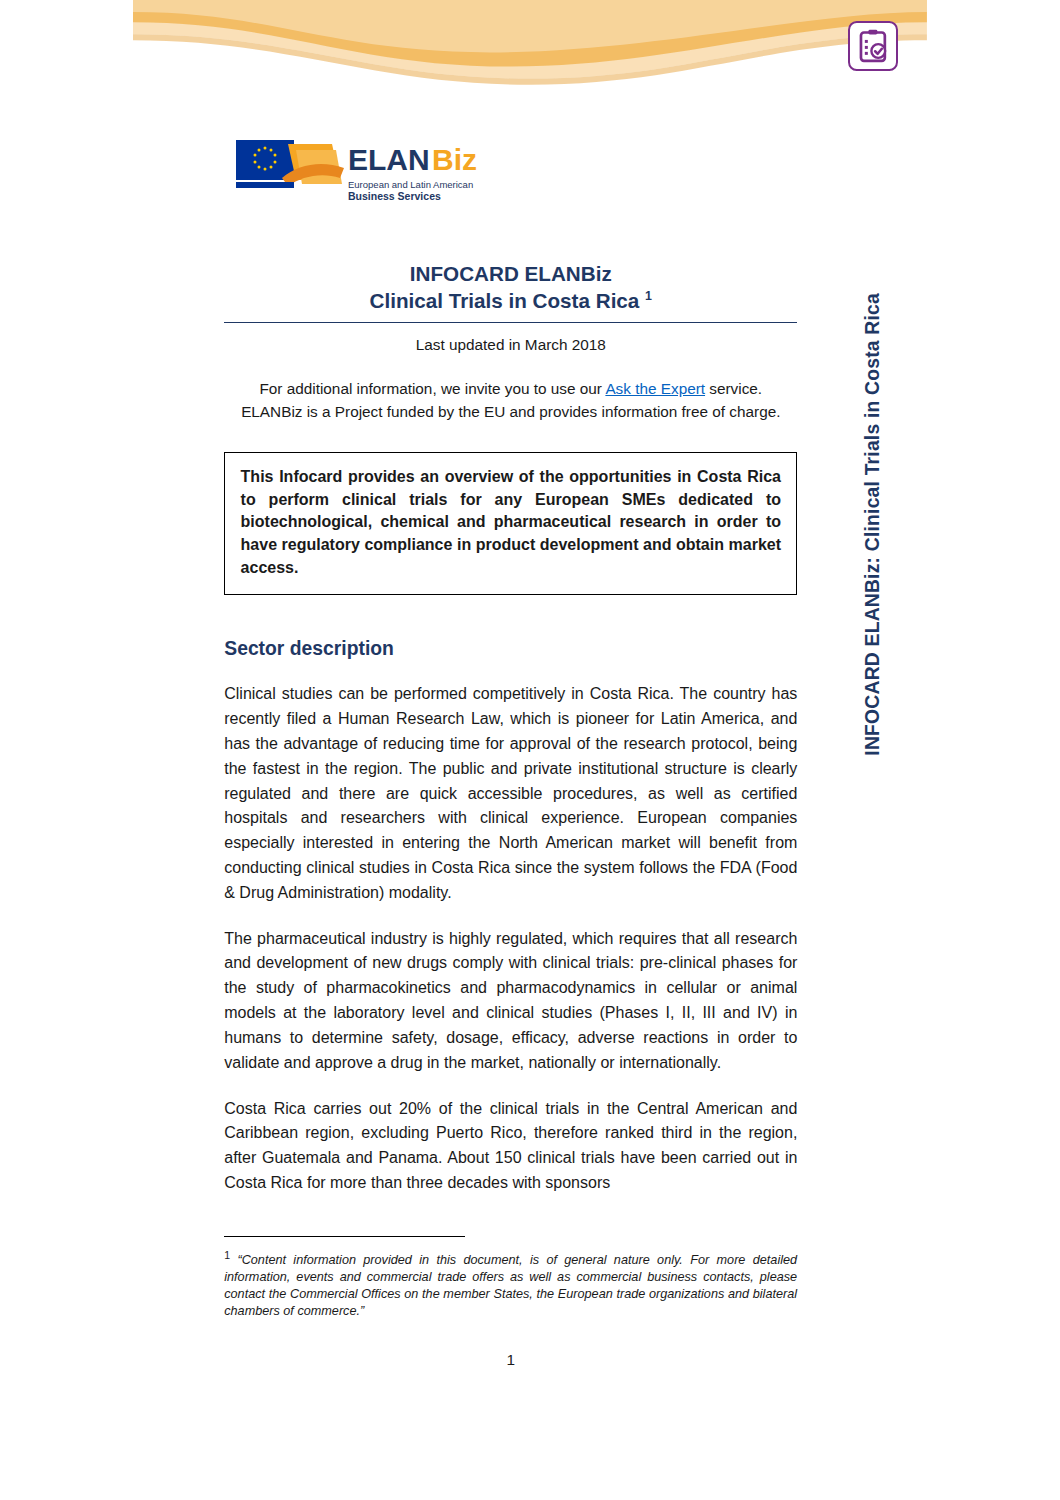INFOCARD ELANBiz: Clinical Trials in Costa Rica
ELAN Biz European and Latin American Business Services
INFOCARD ELANBiz Clinical Trials in Costa Rica 1
Last updated in March 2018
For additional information, we invite you to use our Ask the Expert service.
ELANBiz is a Project funded by the EU and provides information free of charge.
This Infocard provides an overview of the opportunities in Costa Rica to perform clinical trials for any European SMEs dedicated to biotechnological, chemical and pharmaceutical research in order to have regulatory compliance in product development and obtain market access.
Sector description
Clinical studies can be performed competitively in Costa Rica. The country has recently filed a Human Research Law, which is pioneer for Latin America, and has the advantage of reducing time for approval of the research protocol, being the fastest in the region. The public and private institutional structure is clearly regulated and there are quick accessible procedures, as well as certified hospitals and researchers with clinical experience. European companies especially interested in entering the North American market will benefit from conducting clinical studies in Costa Rica since the system follows the FDA (Food & Drug Administration) modality.
The pharmaceutical industry is highly regulated, which requires that all research and development of new drugs comply with clinical trials: pre-clinical phases for the study of pharmacokinetics and pharmacodynamics in cellular or animal models at the laboratory level and clinical studies (Phases I, II, III and IV) in humans to determine safety, dosage, efficacy, adverse reactions in order to validate and approve a drug in the market, nationally or internationally.
Costa Rica carries out 20% of the clinical trials in the Central American and Caribbean region, excluding Puerto Rico, therefore ranked third in the region, after Guatemala and Panama. About 150 clinical trials have been carried out in Costa Rica for more than three decades with sponsors
1 “Content information provided in this document, is of general nature only. For more detailed information, events and commercial trade offers as well as commercial business contacts, please contact the Commercial Offices on the member States, the European trade organizations and bilateral chambers of commerce.”
1